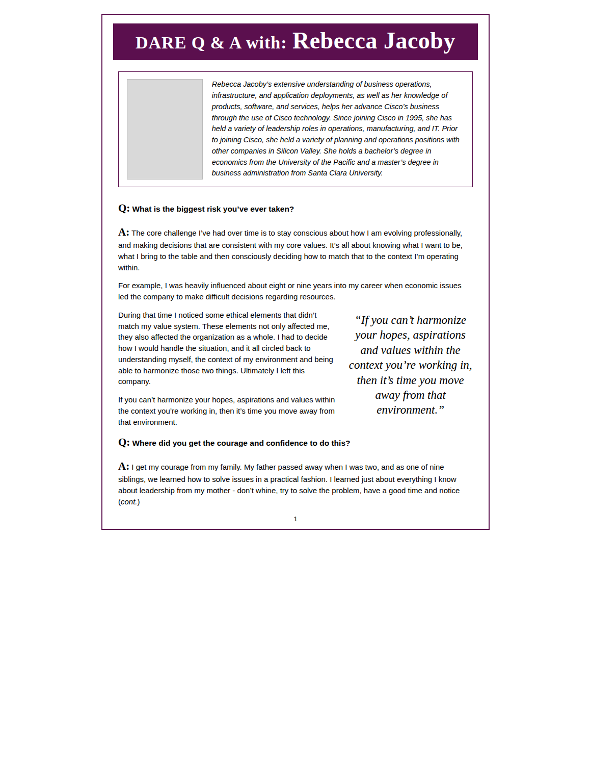DARE Q & A with: Rebecca Jacoby
Rebecca Jacoby’s extensive understanding of business operations, infrastructure, and application deployments, as well as her knowledge of products, software, and services, helps her advance Cisco’s business through the use of Cisco technology. Since joining Cisco in 1995, she has held a variety of leadership roles in operations, manufacturing, and IT. Prior to joining Cisco, she held a variety of planning and operations positions with other companies in Silicon Valley. She holds a bachelor’s degree in economics from the University of the Pacific and a master’s degree in business administration from Santa Clara University.
Q: What is the biggest risk you’ve ever taken?
A: The core challenge I’ve had over time is to stay conscious about how I am evolving professionally, and making decisions that are consistent with my core values. It’s all about knowing what I want to be, what I bring to the table and then consciously deciding how to match that to the context I’m operating within.
For example, I was heavily influenced about eight or nine years into my career when economic issues led the company to make difficult decisions regarding resources.
“If you can’t harmonize your hopes, aspirations and values within the context you’re working in, then it’s time you move away from that environment.”
During that time I noticed some ethical elements that didn’t match my value system. These elements not only affected me, they also affected the organization as a whole. I had to decide how I would handle the situation, and it all circled back to understanding myself, the context of my environment and being able to harmonize those two things. Ultimately I left this company.
If you can’t harmonize your hopes, aspirations and values within the context you’re working in, then it’s time you move away from that environment.
Q: Where did you get the courage and confidence to do this?
A: I get my courage from my family. My father passed away when I was two, and as one of nine siblings, we learned how to solve issues in a practical fashion. I learned just about everything I know about leadership from my mother - don’t whine, try to solve the problem, have a good time and notice (cont.)
1